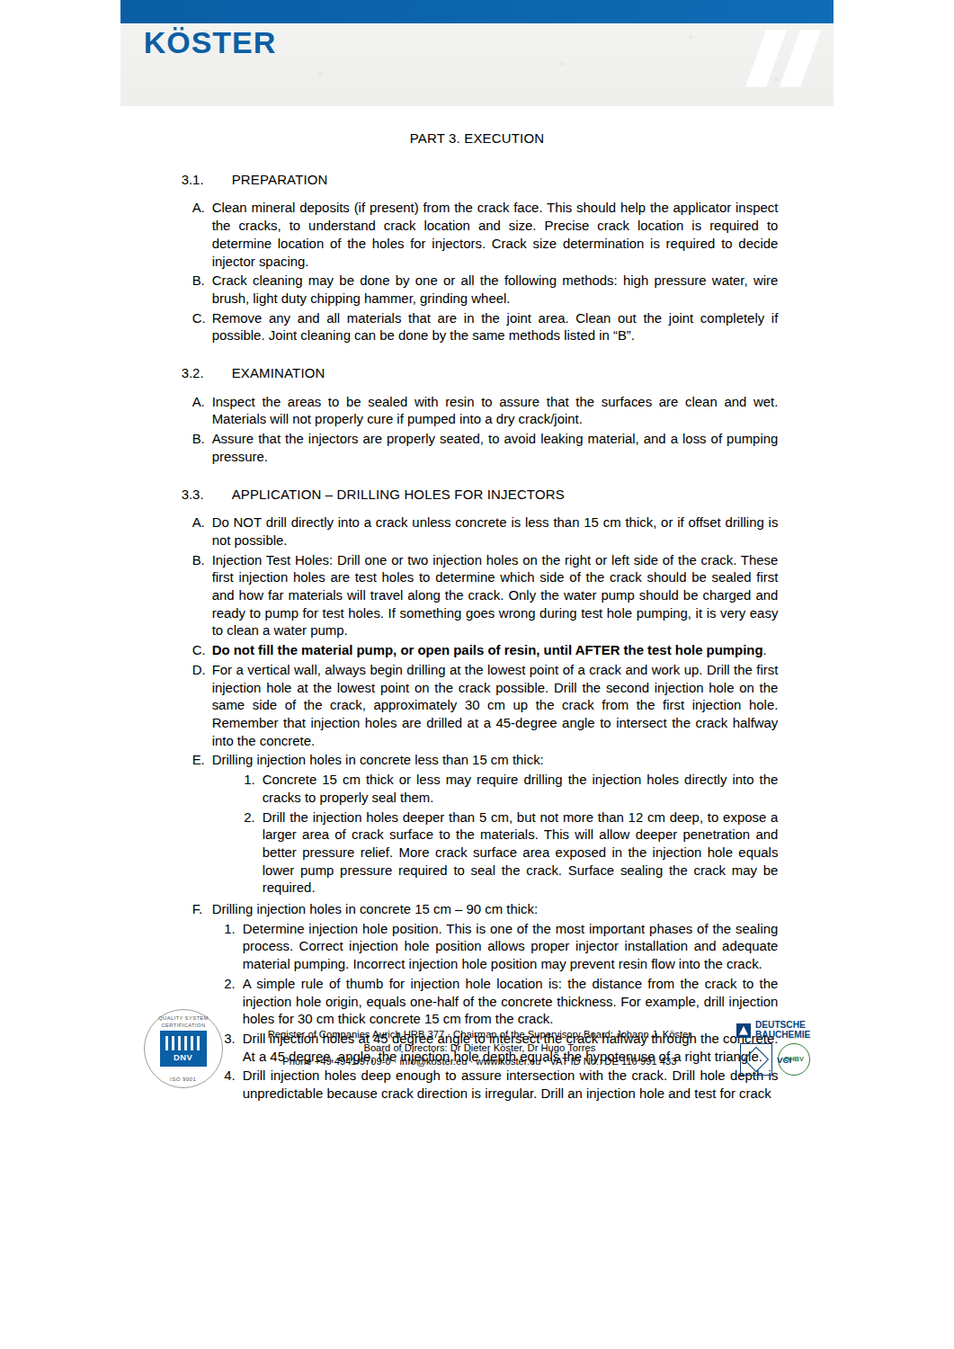KÖSTER
PART 3. EXECUTION
3.1.
PREPARATION
A.
Clean mineral deposits (if present) from the crack face. This should help the applicator inspect the cracks, to understand crack location and size. Precise crack location is required to determine location of the holes for injectors. Crack size determination is required to decide injector spacing.
B.
Crack cleaning may be done by one or all the following methods: high pressure water, wire brush, light duty chipping hammer, grinding wheel.
C.
Remove any and all materials that are in the joint area. Clean out the joint completely if possible. Joint cleaning can be done by the same methods listed in “B”.
3.2.
EXAMINATION
A.
Inspect the areas to be sealed with resin to assure that the surfaces are clean and wet. Materials will not properly cure if pumped into a dry crack/joint.
B.
Assure that the injectors are properly seated, to avoid leaking material, and a loss of pumping pressure.
3.3.
APPLICATION – DRILLING HOLES FOR INJECTORS
A.
Do NOT drill directly into a crack unless concrete is less than 15 cm thick, or if offset drilling is not possible.
B.
Injection Test Holes: Drill one or two injection holes on the right or left side of the crack. These first injection holes are test holes to determine which side of the crack should be sealed first and how far materials will travel along the crack. Only the water pump should be charged and ready to pump for test holes. If something goes wrong during test hole pumping, it is very easy to clean a water pump.
C.
Do not fill the material pump, or open pails of resin, until AFTER the test hole pumping.
D.
For a vertical wall, always begin drilling at the lowest point of a crack and work up. Drill the first injection hole at the lowest point on the crack possible. Drill the second injection hole on the same side of the crack, approximately 30 cm up the crack from the first injection hole. Remember that injection holes are drilled at a 45-degree angle to intersect the crack halfway into the concrete.
E.
Drilling injection holes in concrete less than 15 cm thick:
1.
Concrete 15 cm thick or less may require drilling the injection holes directly into the cracks to properly seal them.
2.
Drill the injection holes deeper than 5 cm, but not more than 12 cm deep, to expose a larger area of crack surface to the materials. This will allow deeper penetration and better pressure relief. More crack surface area exposed in the injection hole equals lower pump pressure required to seal the crack. Surface sealing the crack may be required.
F.
Drilling injection holes in concrete 15 cm – 90 cm thick:
1.
Determine injection hole position. This is one of the most important phases of the sealing process. Correct injection hole position allows proper injector installation and adequate material pumping. Incorrect injection hole position may prevent resin flow into the crack.
2.
A simple rule of thumb for injection hole location is: the distance from the crack to the injection hole origin, equals one-half of the concrete thickness. For example, drill injection holes for 30 cm thick concrete 15 cm from the crack.
3.
Drill injection holes at 45 degree angle to intersect the crack halfway through the concrete. At a 45 degree, angle, the injection hole depth equals the hypotenuse of a right triangle.
4.
Drill injection holes deep enough to assure intersection with the crack. Drill hole depth is unpredictable because crack direction is irregular. Drill an injection hole and test for crack
QUALITY SYSTEM CERTIFICATION
ISO 9001
DNV
Register of Companies Aurich HRB 377 · Chairman of the Supervisory Board: Johann J. Köster
Board of Directors: Dr Dieter Köster, Dr Hugo Torres
Phone +49 4941/9709-0 · info@koster.eu · www.koster.eu · VAT ID No.: DE 116 991 433
DEUTSCHE
BAUCHEMIE
VCI
DHBV